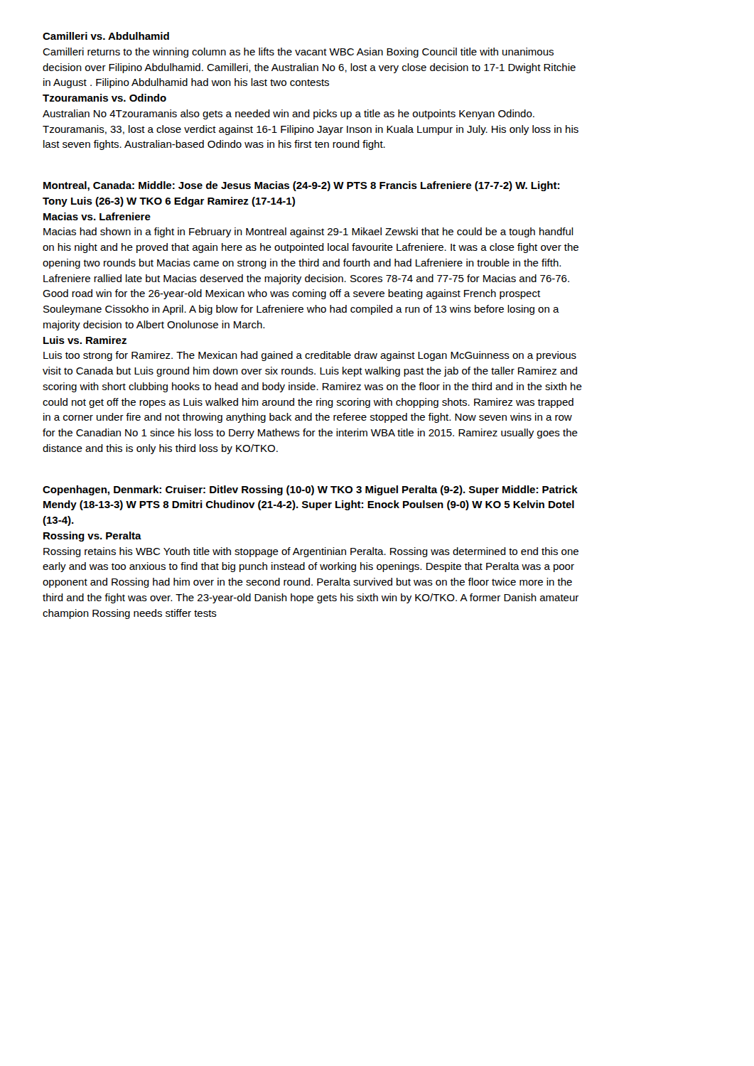Camilleri vs. Abdulhamid
Camilleri returns to the winning column as he lifts the vacant WBC Asian Boxing Council title with unanimous decision over Filipino Abdulhamid. Camilleri, the Australian No 6, lost a very close decision to 17-1 Dwight Ritchie in August . Filipino Abdulhamid had won his last two contests
Tzouramanis vs. Odindo
Australian No 4Tzouramanis also gets a needed win and picks up a title as he outpoints Kenyan Odindo. Tzouramanis, 33, lost a close verdict against 16-1 Filipino Jayar Inson in Kuala Lumpur in July. His only loss in his last seven fights. Australian-based Odindo was in his first ten round fight.
Montreal, Canada: Middle: Jose de Jesus Macias (24-9-2) W PTS 8 Francis Lafreniere (17-7-2) W. Light: Tony Luis (26-3) W TKO 6 Edgar Ramirez (17-14-1)
Macias vs. Lafreniere
Macias had shown in a fight in February in Montreal against 29-1 Mikael Zewski that he could be a tough handful on his night and he proved that again here as he outpointed local favourite Lafreniere. It was a close fight over the opening two rounds but Macias came on strong in the third and fourth and had Lafreniere in trouble in the fifth. Lafreniere rallied late but Macias deserved the majority decision. Scores 78-74 and 77-75 for Macias and 76-76. Good road win for the 26-year-old Mexican who was coming off a severe beating against French prospect Souleymane Cissokho in April. A big blow for Lafreniere who had compiled a run of 13 wins before losing on a majority decision to Albert Onolunose in March.
Luis vs. Ramirez
Luis too strong for Ramirez. The Mexican had gained a creditable draw against Logan McGuinness on a previous visit to Canada but Luis ground him down over six rounds. Luis kept walking past the jab of the taller Ramirez and scoring with short clubbing hooks to head and body inside. Ramirez was on the floor in the third and in the sixth he could not get off the ropes as Luis walked him around the ring scoring with chopping shots. Ramirez was trapped in a corner under fire and not throwing anything back and the referee stopped the fight. Now seven wins in a row for the Canadian No 1 since his loss to Derry Mathews for the interim WBA title in 2015. Ramirez usually goes the distance and this is only his third loss by KO/TKO.
Copenhagen, Denmark: Cruiser: Ditlev Rossing (10-0) W TKO 3 Miguel Peralta (9-2). Super Middle: Patrick Mendy (18-13-3) W PTS 8 Dmitri Chudinov (21-4-2). Super Light: Enock Poulsen (9-0) W KO 5 Kelvin Dotel (13-4).
Rossing vs. Peralta
Rossing retains his WBC Youth title with stoppage of Argentinian Peralta. Rossing was determined to end this one early and was too anxious to find that big punch instead of working his openings. Despite that Peralta was a poor opponent and Rossing had him over in the second round. Peralta survived but was on the floor twice more in the third and the fight was over. The 23-year-old Danish hope gets his sixth win by KO/TKO. A former Danish amateur champion Rossing needs stiffer tests